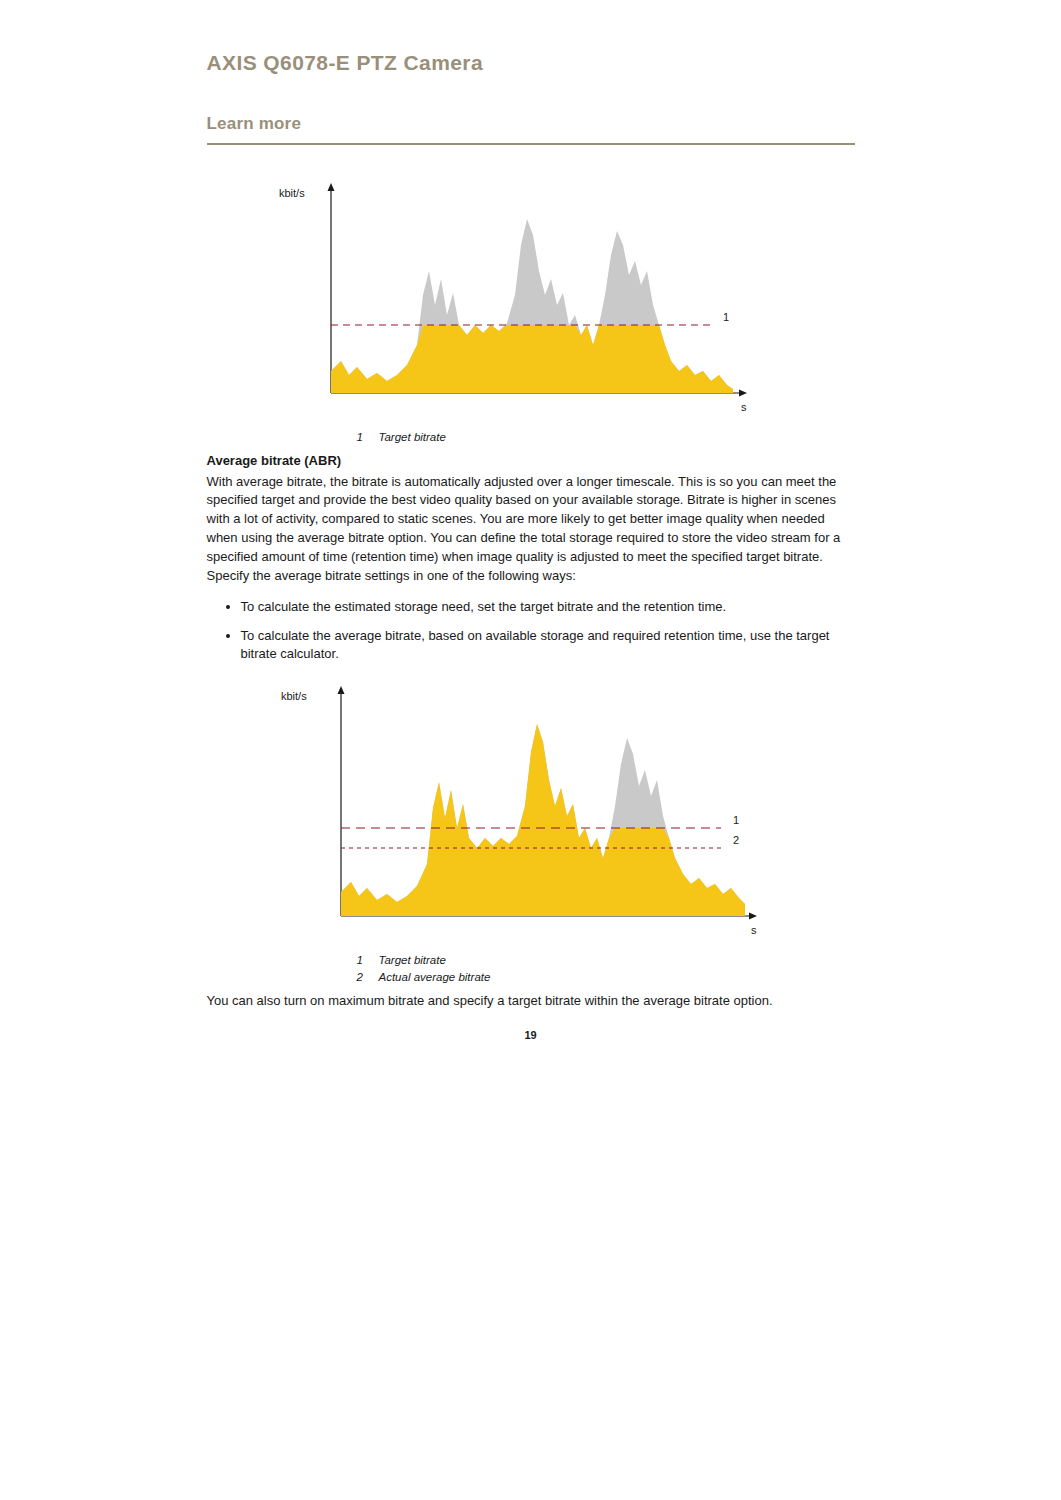AXIS Q6078-E PTZ Camera
Learn more
kbit/s s 1
1 Target bitrate
Average bitrate (ABR)
With average bitrate, the bitrate is automatically adjusted over a longer timescale. This is so you can meet the specified target and provide the best video quality based on your available storage. Bitrate is higher in scenes with a lot of activity, compared to static scenes. You are more likely to get better image quality when needed when using the average bitrate option. You can define the total storage required to store the video stream for a specified amount of time (retention time) when image quality is adjusted to meet the specified target bitrate. Specify the average bitrate settings in one of the following ways:
To calculate the estimated storage need, set the target bitrate and the retention time.
To calculate the average bitrate, based on available storage and required retention time, use the target bitrate calculator.
kbit/s s 1 2
1 Target bitrate
2 Actual average bitrate
You can also turn on maximum bitrate and specify a target bitrate within the average bitrate option.
19